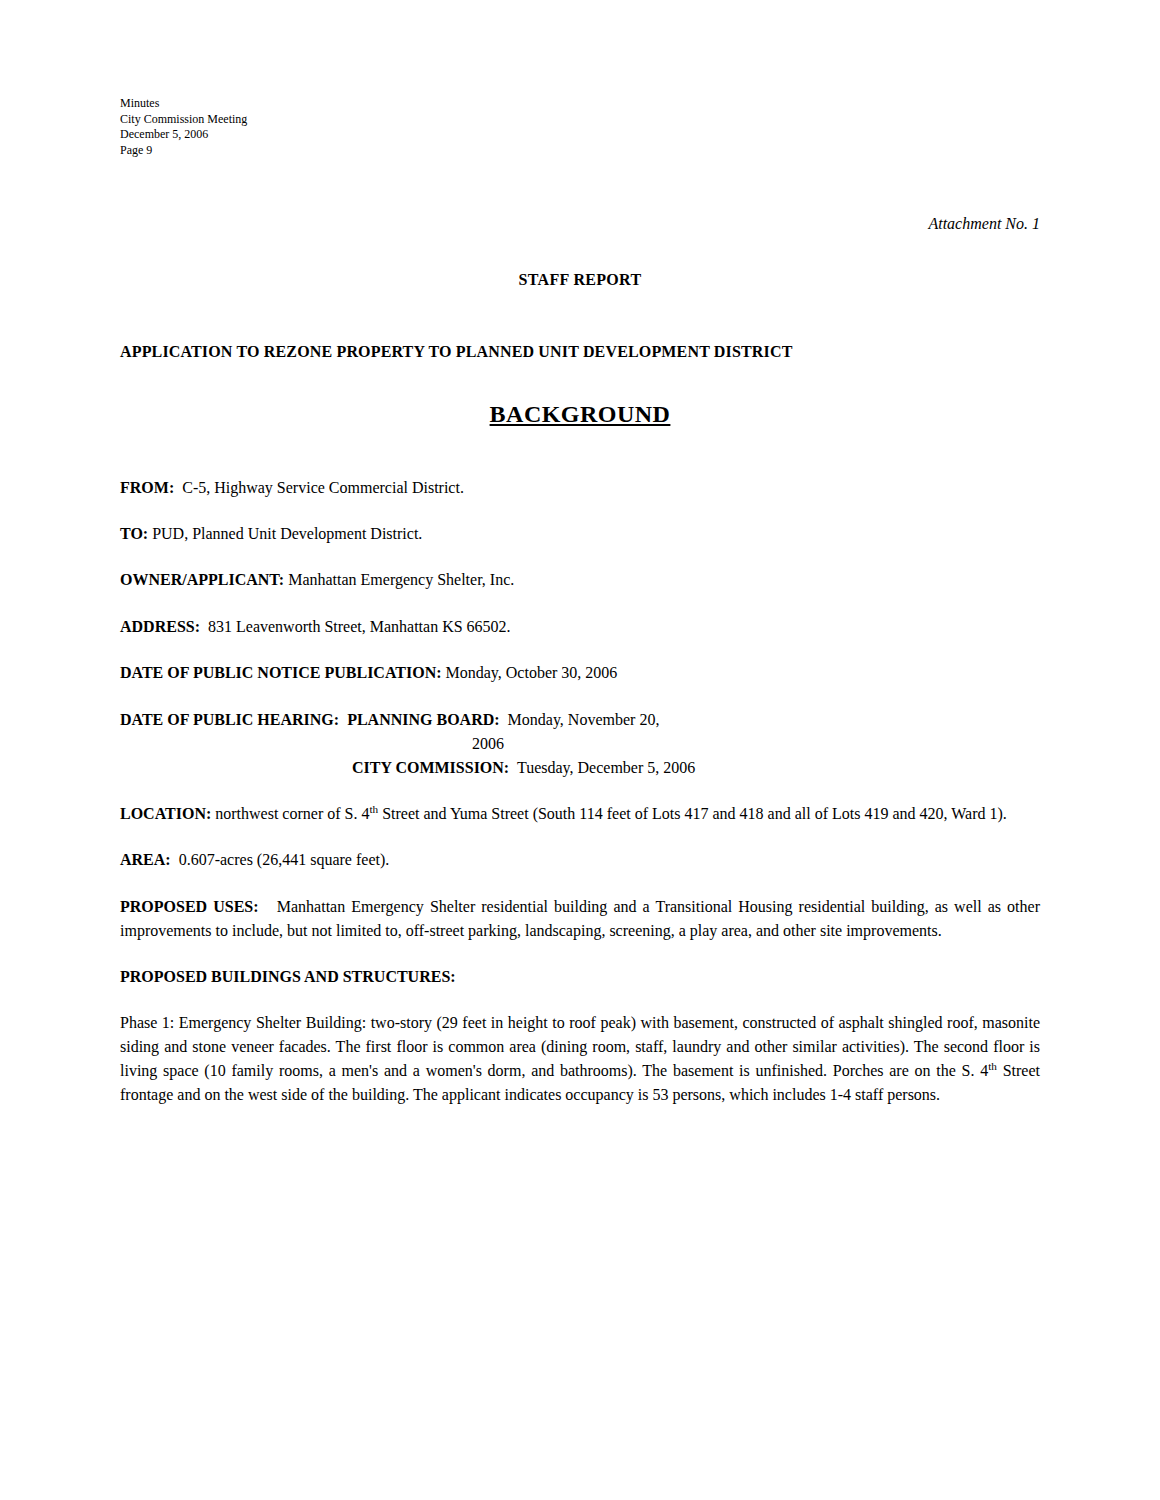Minutes
City Commission Meeting
December 5, 2006
Page 9
Attachment No. 1
STAFF REPORT
APPLICATION TO REZONE PROPERTY TO PLANNED UNIT DEVELOPMENT DISTRICT
BACKGROUND
FROM: C-5, Highway Service Commercial District.
TO: PUD, Planned Unit Development District.
OWNER/APPLICANT: Manhattan Emergency Shelter, Inc.
ADDRESS: 831 Leavenworth Street, Manhattan KS 66502.
DATE OF PUBLIC NOTICE PUBLICATION: Monday, October 30, 2006
DATE OF PUBLIC HEARING: PLANNING BOARD: Monday, November 20, 2006 CITY COMMISSION: Tuesday, December 5, 2006
LOCATION: northwest corner of S. 4th Street and Yuma Street (South 114 feet of Lots 417 and 418 and all of Lots 419 and 420, Ward 1).
AREA: 0.607-acres (26,441 square feet).
PROPOSED USES: Manhattan Emergency Shelter residential building and a Transitional Housing residential building, as well as other improvements to include, but not limited to, off-street parking, landscaping, screening, a play area, and other site improvements.
PROPOSED BUILDINGS AND STRUCTURES:
Phase 1: Emergency Shelter Building: two-story (29 feet in height to roof peak) with basement, constructed of asphalt shingled roof, masonite siding and stone veneer facades. The first floor is common area (dining room, staff, laundry and other similar activities). The second floor is living space (10 family rooms, a men's and a women's dorm, and bathrooms). The basement is unfinished. Porches are on the S. 4th Street frontage and on the west side of the building. The applicant indicates occupancy is 53 persons, which includes 1-4 staff persons.